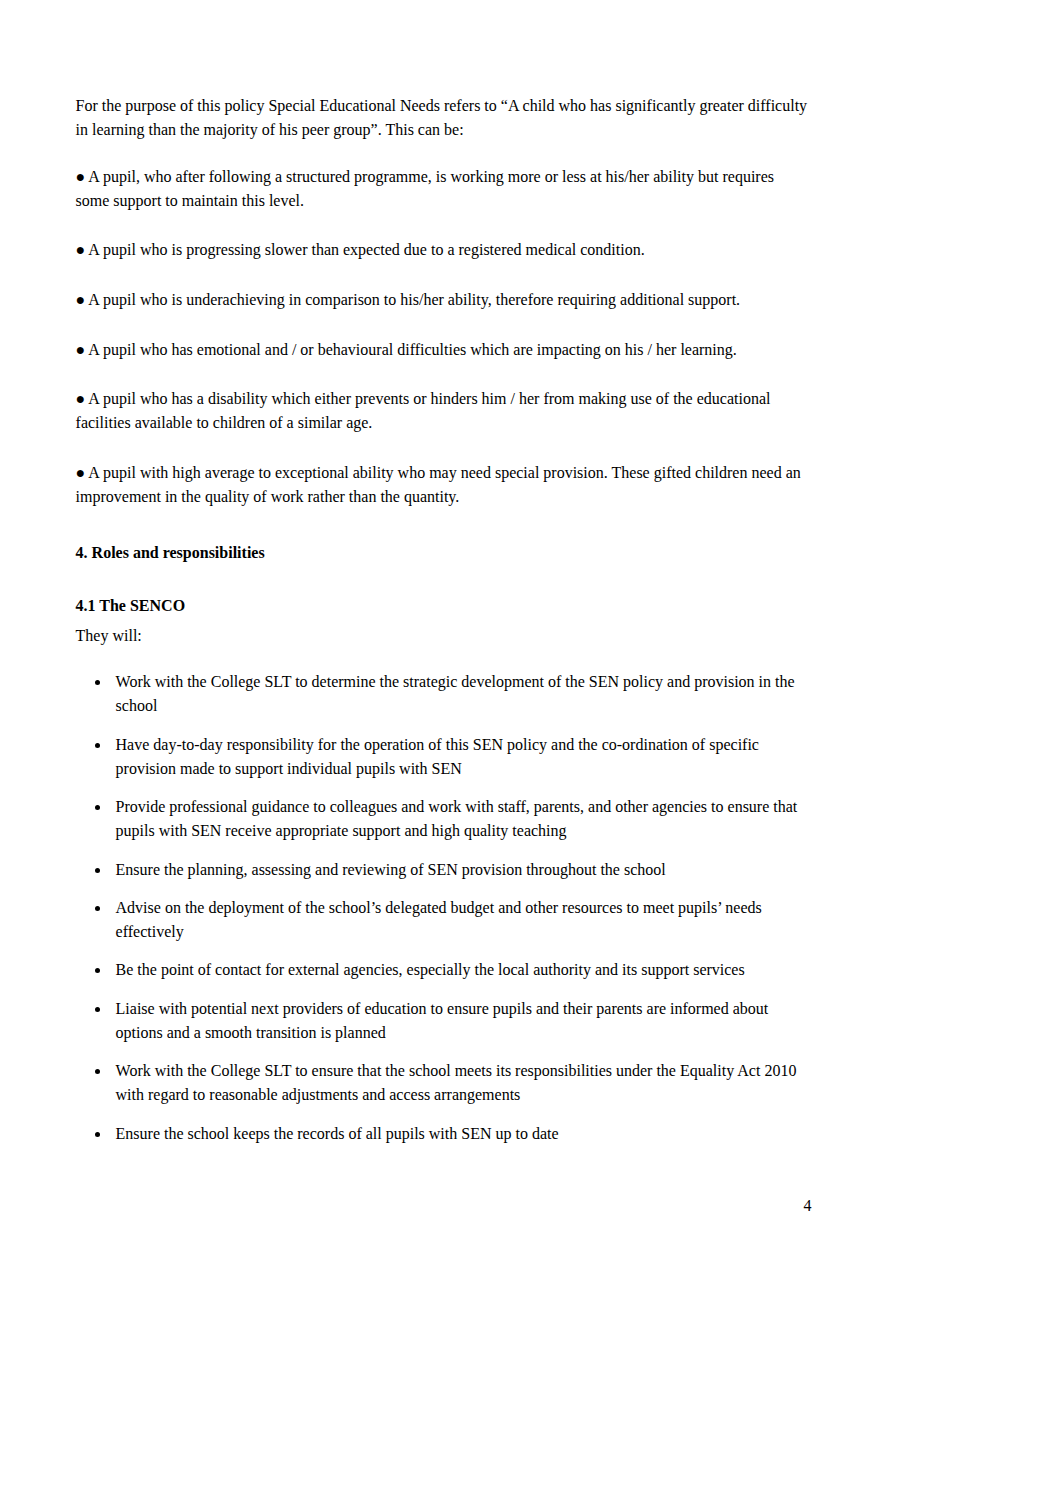For the purpose of this policy Special Educational Needs refers to “A child who has significantly greater difficulty in learning than the majority of his peer group”. This can be:
● A pupil, who after following a structured programme, is working more or less at his/her ability but requires some support to maintain this level.
● A pupil who is progressing slower than expected due to a registered medical condition.
● A pupil who is underachieving in comparison to his/her ability, therefore requiring additional support.
● A pupil who has emotional and / or behavioural difficulties which are impacting on his / her learning.
● A pupil who has a disability which either prevents or hinders him / her from making use of the educational facilities available to children of a similar age.
● A pupil with high average to exceptional ability who may need special provision. These gifted children need an improvement in the quality of work rather than the quantity.
4. Roles and responsibilities
4.1 The SENCO
They will:
Work with the College SLT to determine the strategic development of the SEN policy and provision in the school
Have day-to-day responsibility for the operation of this SEN policy and the co-ordination of specific provision made to support individual pupils with SEN
Provide professional guidance to colleagues and work with staff, parents, and other agencies to ensure that pupils with SEN receive appropriate support and high quality teaching
Ensure the planning, assessing and reviewing of SEN provision throughout the school
Advise on the deployment of the school’s delegated budget and other resources to meet pupils’ needs effectively
Be the point of contact for external agencies, especially the local authority and its support services
Liaise with potential next providers of education to ensure pupils and their parents are informed about options and a smooth transition is planned
Work with the College SLT to ensure that the school meets its responsibilities under the Equality Act 2010 with regard to reasonable adjustments and access arrangements
Ensure the school keeps the records of all pupils with SEN up to date
4